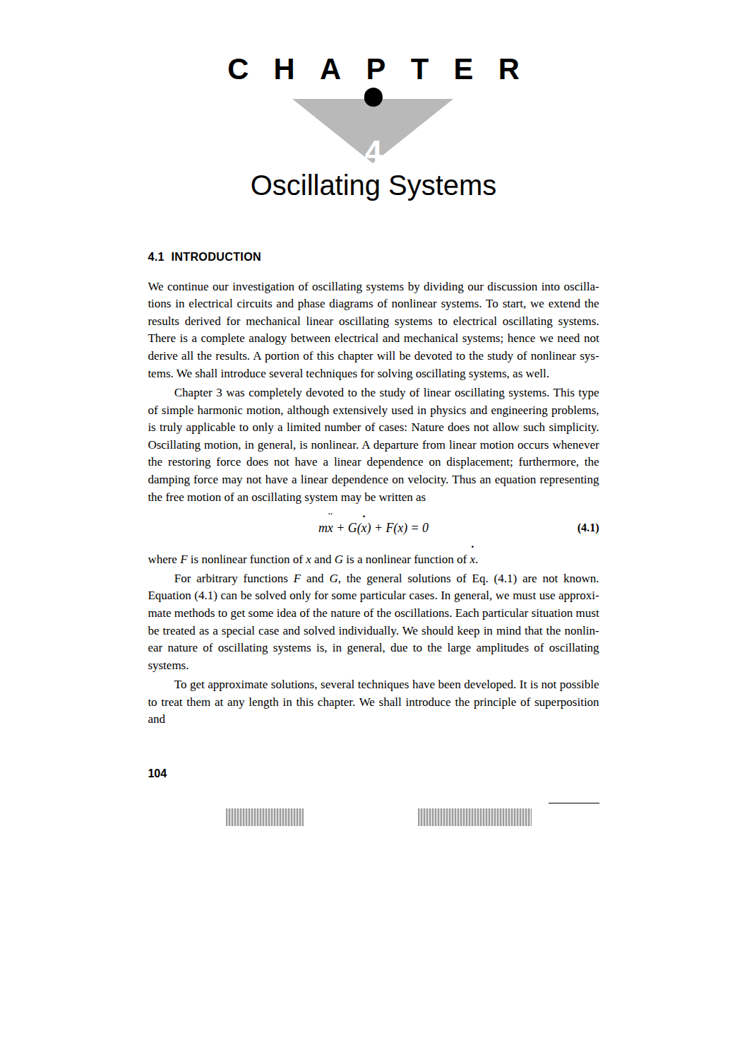CHAPTER
4
Oscillating Systems
4.1 INTRODUCTION
We continue our investigation of oscillating systems by dividing our discussion into oscillations in electrical circuits and phase diagrams of nonlinear systems. To start, we extend the results derived for mechanical linear oscillating systems to electrical oscillating systems. There is a complete analogy between electrical and mechanical systems; hence we need not derive all the results. A portion of this chapter will be devoted to the study of nonlinear systems. We shall introduce several techniques for solving oscillating systems, as well.
Chapter 3 was completely devoted to the study of linear oscillating systems. This type of simple harmonic motion, although extensively used in physics and engineering problems, is truly applicable to only a limited number of cases: Nature does not allow such simplicity. Oscillating motion, in general, is nonlinear. A departure from linear motion occurs whenever the restoring force does not have a linear dependence on displacement; furthermore, the damping force may not have a linear dependence on velocity. Thus an equation representing the free motion of an oscillating system may be written as
mx + G(x) + F(x) = 0 (4.1)
where F is nonlinear function of x and G is a nonlinear function of x.
For arbitrary functions F and G, the general solutions of Eq. (4.1) are not known. Equation (4.1) can be solved only for some particular cases. In general, we must use approximate methods to get some idea of the nature of the oscillations. Each particular situation must be treated as a special case and solved individually. We should keep in mind that the nonlinear nature of oscillating systems is, in general, due to the large amplitudes of oscillating systems.
To get approximate solutions, several techniques have been developed. It is not possible to treat them at any length in this chapter. We shall introduce the principle of superposition and
104